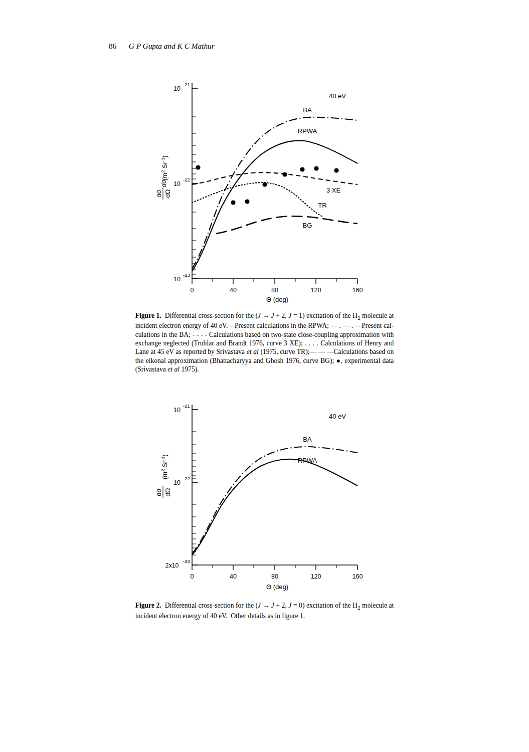86 G P Gupta and K C Mathur
10 -21 10 -22 10 -23 0 40 80 120 160 Θ (deg) dσ dσ dΩ (m2 Sr-1) 40 eV BA RPWA 3 XE TR BG
Figure 1. Differential cross-section for the (J → J + 2, J = 1) excitation of the H2 molecule at incident electron energy of 40 eV.—Present calculations in the RPWA; — . — . —Present calculations in the BA; - - - - Calculations based on two-state close-coupling approximation with exchange neglected (Truhlar and Brandt 1976, curve 3 XE); . . . . Calculations of Henry and Lane at 45 eV as reported by Srivastava et al (1975, curve TR);— — —Calculations based on the eikonal approximation (Bhattacharyya and Ghosh 1976, curve BG); ●, experimental data (Srivastava et al 1975).
10 -21 10 -22 2x10 -23 0 40 80 120 160 Θ (deg) dσ dΩ (m2 Sr-1) 40 eV BA RPWA
Figure 2. Differential cross-section for the (J → J + 2, J = 0) excitation of the H2 molecule at incident electron energy of 40 eV. Other details as in figure 1.